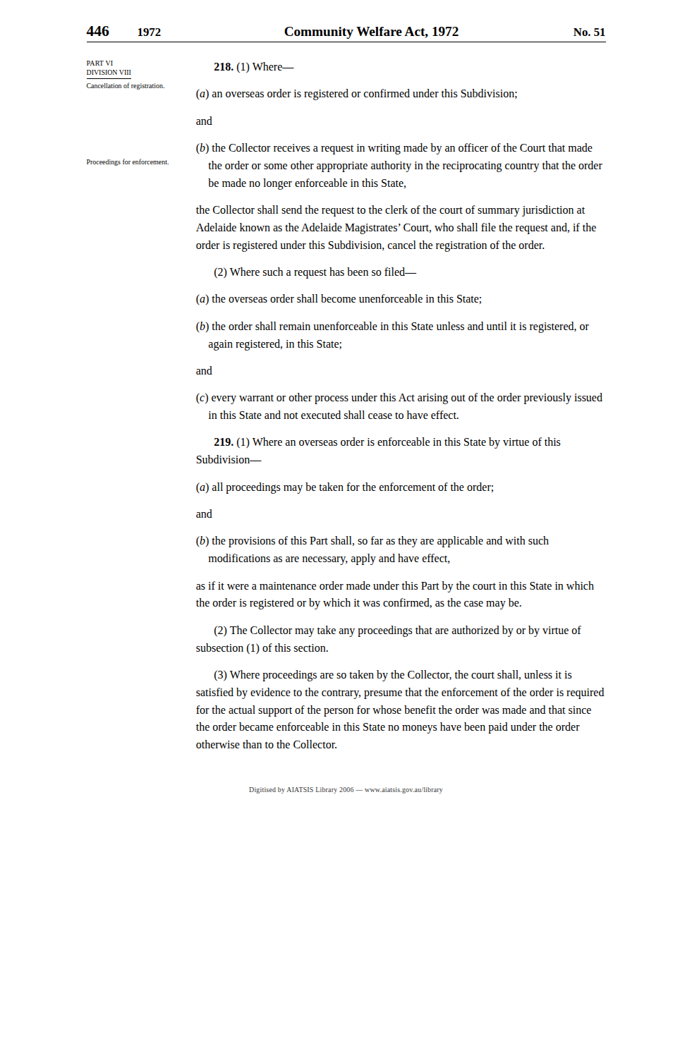446
1972
Community Welfare Act, 1972
No. 51
Part VI
Division VIII
Cancellation of registration.
Proceedings for enforcement.
218. (1) Where—
(a) an overseas order is registered or confirmed under this Subdivision;
and
(b) the Collector receives a request in writing made by an officer of the Court that made the order or some other appropriate authority in the reciprocating country that the order be made no longer enforceable in this State,
the Collector shall send the request to the clerk of the court of summary jurisdiction at Adelaide known as the Adelaide Magistrates’ Court, who shall file the request and, if the order is registered under this Subdivision, cancel the registration of the order.
(2) Where such a request has been so filed—
(a) the overseas order shall become unenforceable in this State;
(b) the order shall remain unenforceable in this State unless and until it is registered, or again registered, in this State;
and
(c) every warrant or other process under this Act arising out of the order previously issued in this State and not executed shall cease to have effect.
219. (1) Where an overseas order is enforceable in this State by virtue of this Subdivision—
(a) all proceedings may be taken for the enforcement of the order;
and
(b) the provisions of this Part shall, so far as they are applicable and with such modifications as are necessary, apply and have effect,
as if it were a maintenance order made under this Part by the court in this State in which the order is registered or by which it was confirmed, as the case may be.
(2) The Collector may take any proceedings that are authorized by or by virtue of subsection (1) of this section.
(3) Where proceedings are so taken by the Collector, the court shall, unless it is satisfied by evidence to the contrary, presume that the enforcement of the order is required for the actual support of the person for whose benefit the order was made and that since the order became enforceable in this State no moneys have been paid under the order otherwise than to the Collector.
Digitised by AIATSIS Library 2006 — www.aiatsis.gov.au/library